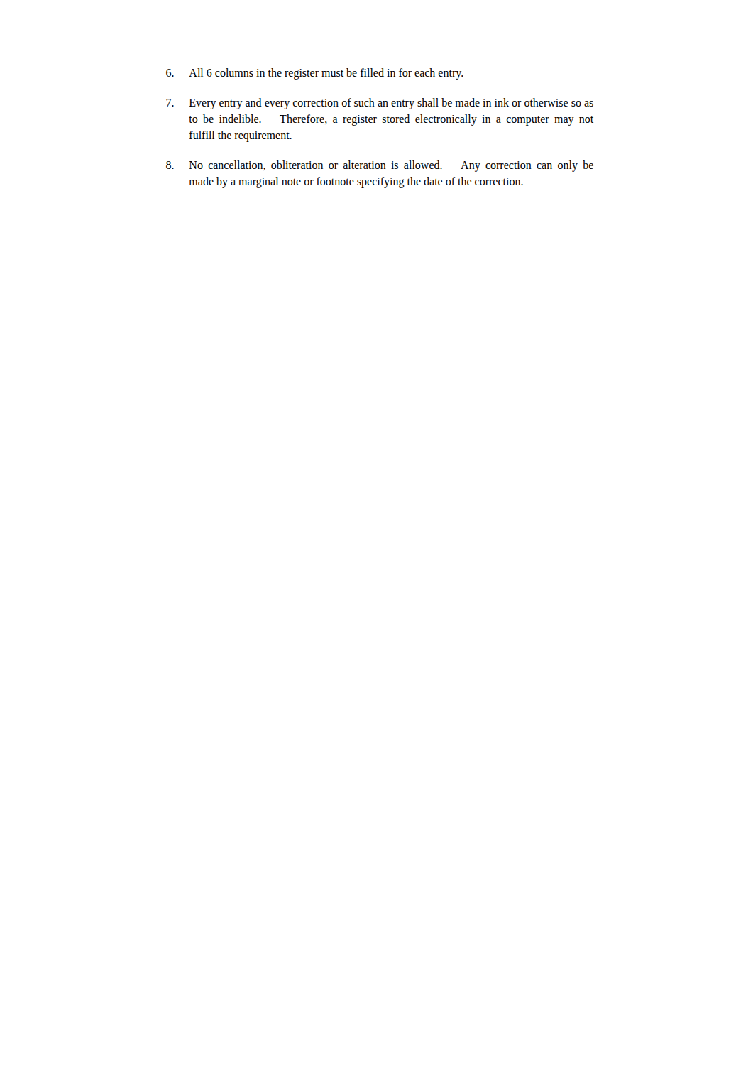6. All 6 columns in the register must be filled in for each entry.
7. Every entry and every correction of such an entry shall be made in ink or otherwise so as to be indelible. Therefore, a register stored electronically in a computer may not fulfill the requirement.
8. No cancellation, obliteration or alteration is allowed. Any correction can only be made by a marginal note or footnote specifying the date of the correction.